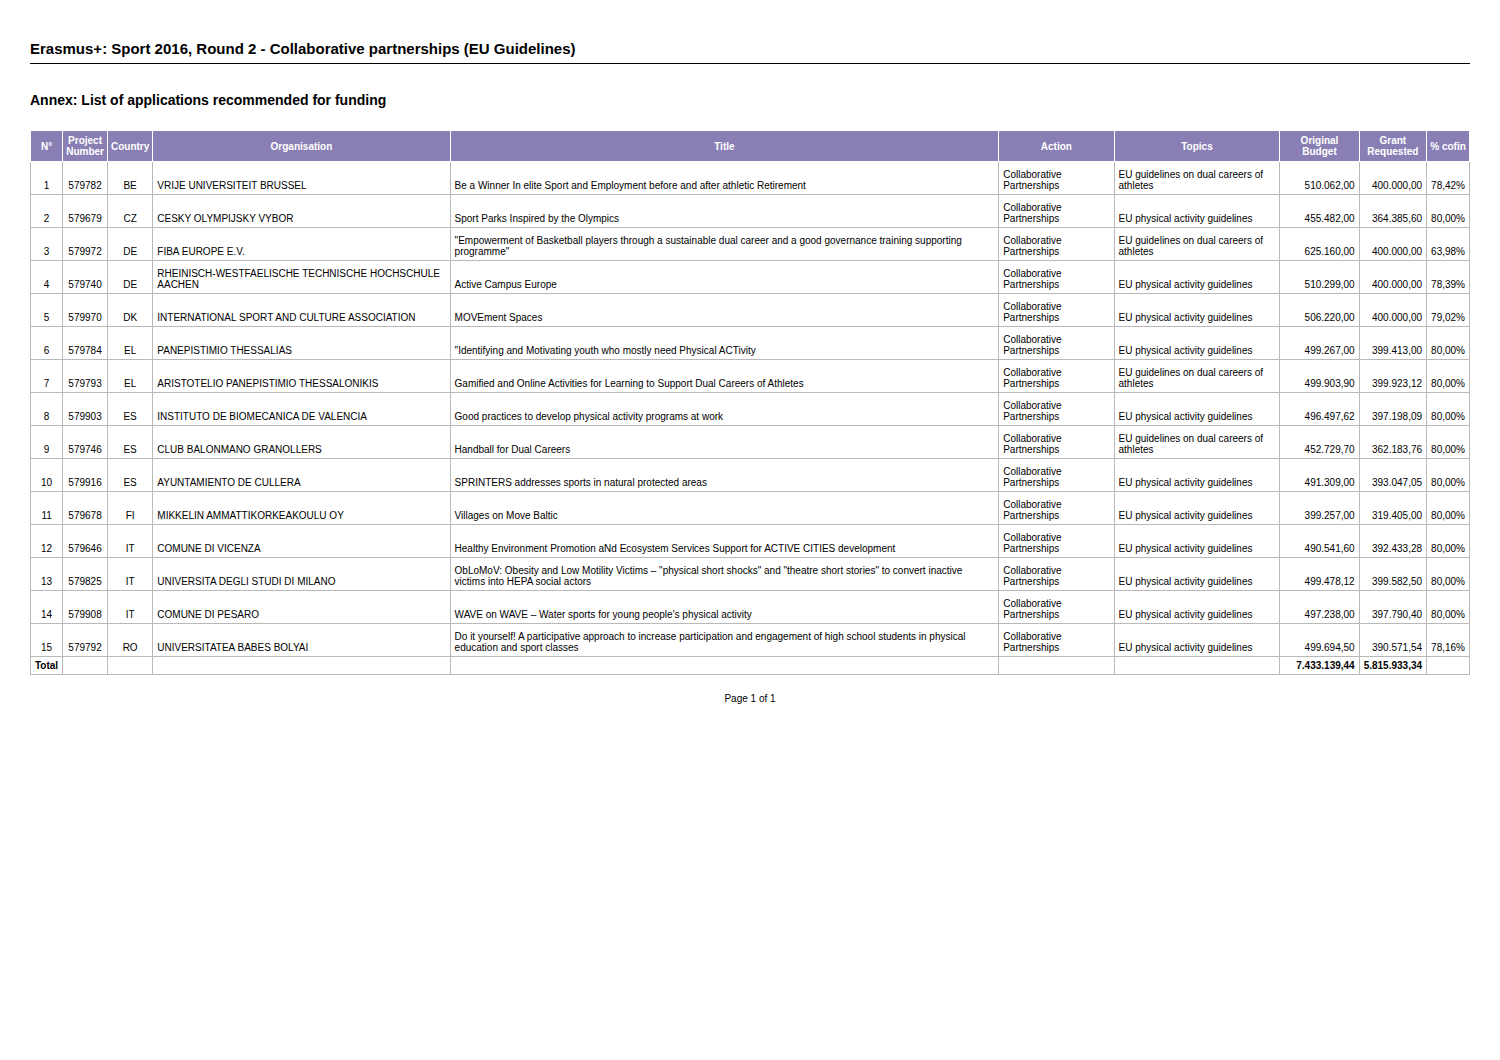Erasmus+: Sport 2016, Round 2 - Collaborative partnerships (EU Guidelines)
Annex: List of applications recommended for funding
| N° | Project Number | Country | Organisation | Title | Action | Topics | Original Budget | Grant Requested | % cofin |
| --- | --- | --- | --- | --- | --- | --- | --- | --- | --- |
| 1 | 579782 | BE | VRIJE UNIVERSITEIT BRUSSEL | Be a Winner In elite Sport and Employment before and after athletic Retirement | Collaborative Partnerships | EU guidelines on dual careers of athletes | 510.062,00 | 400.000,00 | 78,42% |
| 2 | 579679 | CZ | CESKY OLYMPIJSKY VYBOR | Sport Parks Inspired by the Olympics | Collaborative Partnerships | EU physical activity guidelines | 455.482,00 | 364.385,60 | 80,00% |
| 3 | 579972 | DE | FIBA EUROPE E.V. | "Empowerment of Basketball players through a sustainable dual career and a good governance training supporting programme" | Collaborative Partnerships | EU guidelines on dual careers of athletes | 625.160,00 | 400.000,00 | 63,98% |
| 4 | 579740 | DE | RHEINISCH-WESTFAELISCHE TECHNISCHE HOCHSCHULE AACHEN | Active Campus Europe | Collaborative Partnerships | EU physical activity guidelines | 510.299,00 | 400.000,00 | 78,39% |
| 5 | 579970 | DK | INTERNATIONAL SPORT AND CULTURE ASSOCIATION | MOVEment Spaces | Collaborative Partnerships | EU physical activity guidelines | 506.220,00 | 400.000,00 | 79,02% |
| 6 | 579784 | EL | PANEPISTIMIO THESSALIAS | "Identifying and Motivating youth who mostly need Physical ACTivity | Collaborative Partnerships | EU physical activity guidelines | 499.267,00 | 399.413,00 | 80,00% |
| 7 | 579793 | EL | ARISTOTELIO PANEPISTIMIO THESSALONIKIS | Gamified and Online Activities for Learning to Support Dual Careers of Athletes | Collaborative Partnerships | EU guidelines on dual careers of athletes | 499.903,90 | 399.923,12 | 80,00% |
| 8 | 579903 | ES | INSTITUTO DE BIOMECANICA DE VALENCIA | Good practices to develop physical activity programs at work | Collaborative Partnerships | EU physical activity guidelines | 496.497,62 | 397.198,09 | 80,00% |
| 9 | 579746 | ES | CLUB BALONMANO GRANOLLERS | Handball for Dual Careers | Collaborative Partnerships | EU guidelines on dual careers of athletes | 452.729,70 | 362.183,76 | 80,00% |
| 10 | 579916 | ES | AYUNTAMIENTO DE CULLERA | SPRINTERS addresses sports in natural protected areas | Collaborative Partnerships | EU physical activity guidelines | 491.309,00 | 393.047,05 | 80,00% |
| 11 | 579678 | FI | MIKKELIN AMMATTIKORKEAKOULU OY | Villages on Move Baltic | Collaborative Partnerships | EU physical activity guidelines | 399.257,00 | 319.405,00 | 80,00% |
| 12 | 579646 | IT | COMUNE DI VICENZA | Healthy Environment Promotion aNd Ecosystem Services Support for ACTIVE CITIES development | Collaborative Partnerships | EU physical activity guidelines | 490.541,60 | 392.433,28 | 80,00% |
| 13 | 579825 | IT | UNIVERSITA DEGLI STUDI DI MILANO | ObLoMoV: Obesity and Low Motility Victims – "physical short shocks" and "theatre short stories" to convert inactive victims into HEPA social actors | Collaborative Partnerships | EU physical activity guidelines | 499.478,12 | 399.582,50 | 80,00% |
| 14 | 579908 | IT | COMUNE DI PESARO | WAVE on WAVE – Water sports for young people's physical activity | Collaborative Partnerships | EU physical activity guidelines | 497.238,00 | 397.790,40 | 80,00% |
| 15 | 579792 | RO | UNIVERSITATEA BABES BOLYAI | Do it yourself! A participative approach to increase participation and engagement of high school students in physical education and sport classes | Collaborative Partnerships | EU physical activity guidelines | 499.694,50 | 390.571,54 | 78,16% |
| Total | | | | | | | 7.433.139,44 | 5.815.933,34 | |
Page 1 of 1